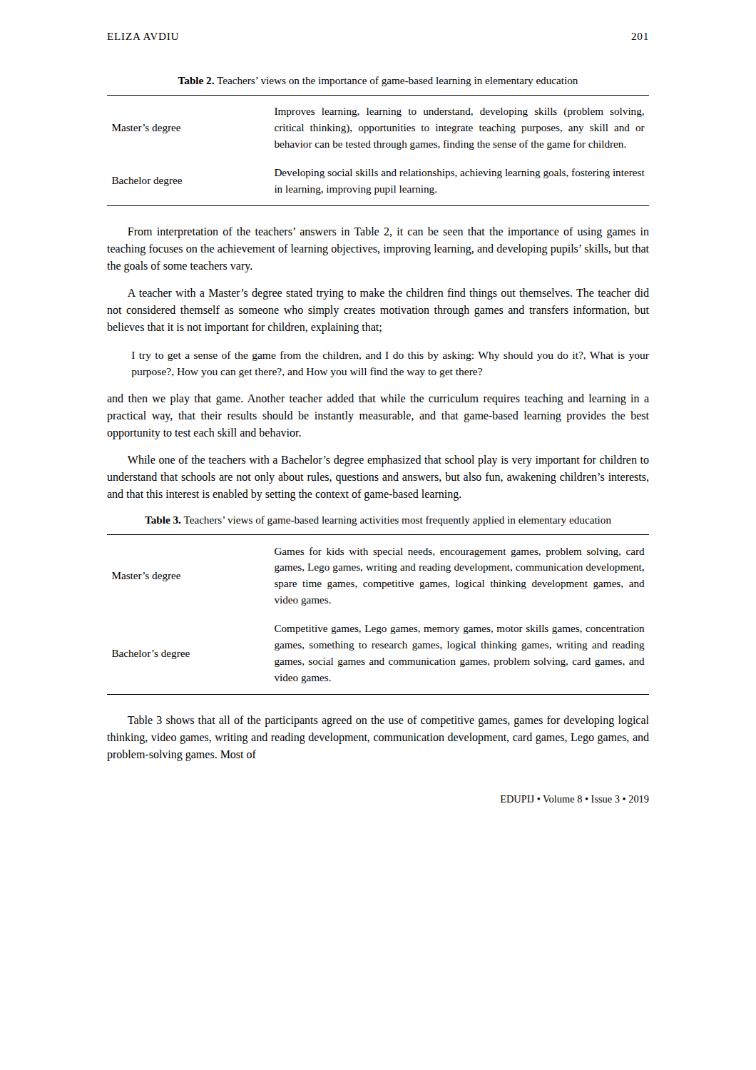Eliza Avdiu 201
Table 2. Teachers’ views on the importance of game-based learning in elementary education
| Master’s degree | Improves learning, learning to understand, developing skills (problem solving, critical thinking), opportunities to integrate teaching purposes, any skill and or behavior can be tested through games, finding the sense of the game for children. |
| Bachelor degree | Developing social skills and relationships, achieving learning goals, fostering interest in learning, improving pupil learning. |
From interpretation of the teachers’ answers in Table 2, it can be seen that the importance of using games in teaching focuses on the achievement of learning objectives, improving learning, and developing pupils’ skills, but that the goals of some teachers vary.
A teacher with a Master’s degree stated trying to make the children find things out themselves. The teacher did not considered themself as someone who simply creates motivation through games and transfers information, but believes that it is not important for children, explaining that;
I try to get a sense of the game from the children, and I do this by asking: Why should you do it?, What is your purpose?, How you can get there?, and How you will find the way to get there?
and then we play that game. Another teacher added that while the curriculum requires teaching and learning in a practical way, that their results should be instantly measurable, and that game-based learning provides the best opportunity to test each skill and behavior.
While one of the teachers with a Bachelor’s degree emphasized that school play is very important for children to understand that schools are not only about rules, questions and answers, but also fun, awakening children’s interests, and that this interest is enabled by setting the context of game-based learning.
Table 3. Teachers’ views of game-based learning activities most frequently applied in elementary education
| Master’s degree | Games for kids with special needs, encouragement games, problem solving, card games, Lego games, writing and reading development, communication development, spare time games, competitive games, logical thinking development games, and video games. |
| Bachelor’s degree | Competitive games, Lego games, memory games, motor skills games, concentration games, something to research games, logical thinking games, writing and reading games, social games and communication games, problem solving, card games, and video games. |
Table 3 shows that all of the participants agreed on the use of competitive games, games for developing logical thinking, video games, writing and reading development, communication development, card games, Lego games, and problem-solving games. Most of
EDUPIJ • Volume 8 • Issue 3 • 2019